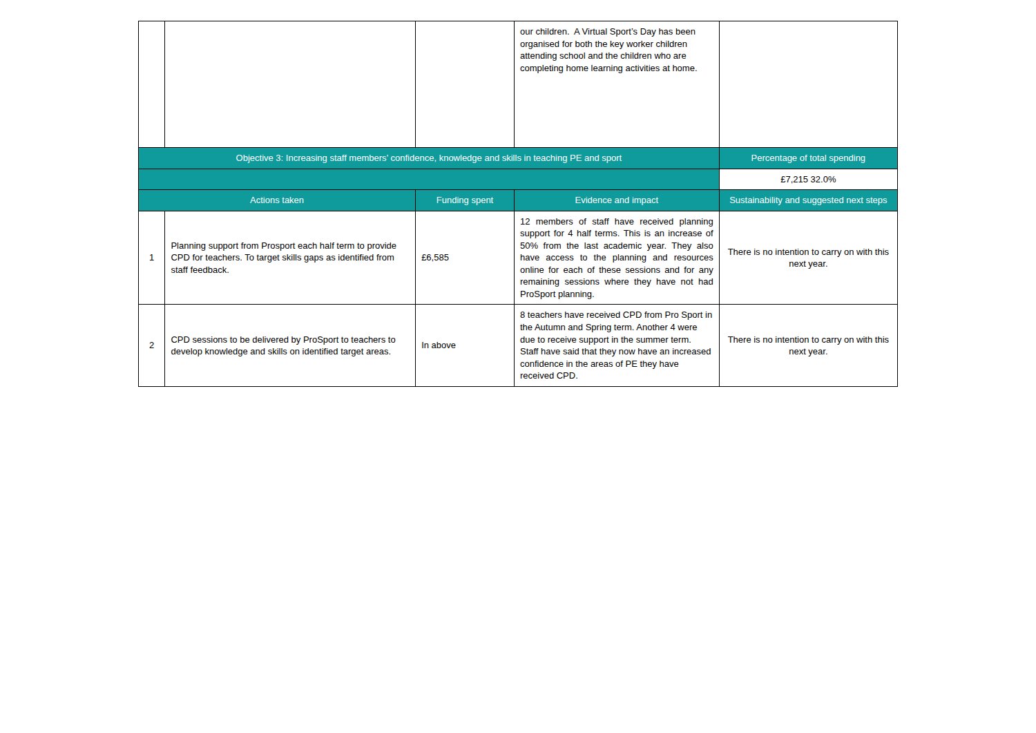| | | | our children. A Virtual Sport’s Day has been organised for both the key worker children attending school and the children who are completing home learning activities at home. | |
| Objective 3: Increasing staff members’ confidence, knowledge and skills in teaching PE and sport | Percentage of total spending |
| | £7,215 32.0% |
| Actions taken | Funding spent | Evidence and impact | Sustainability and suggested next steps |
| 1 | Planning support from Prosport each half term to provide CPD for teachers. To target skills gaps as identified from staff feedback. | £6,585 | 12 members of staff have received planning support for 4 half terms. This is an increase of 50% from the last academic year. They also have access to the planning and resources online for each of these sessions and for any remaining sessions where they have not had ProSport planning. | There is no intention to carry on with this next year. |
| 2 | CPD sessions to be delivered by ProSport to teachers to develop knowledge and skills on identified target areas. | In above | 8 teachers have received CPD from Pro Sport in the Autumn and Spring term. Another 4 were due to receive support in the summer term. Staff have said that they now have an increased confidence in the areas of PE they have received CPD. | There is no intention to carry on with this next year. |